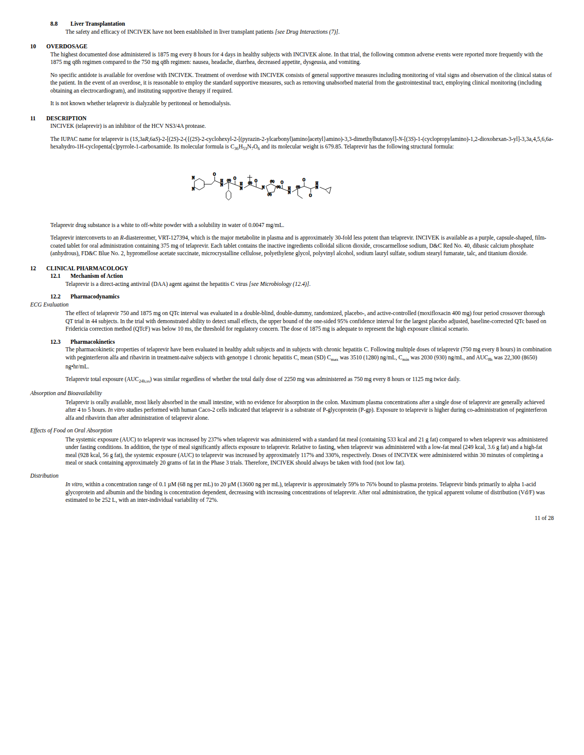8.8 Liver Transplantation
The safety and efficacy of INCIVEK have not been established in liver transplant patients [see Drug Interactions (7)].
10 OVERDOSAGE
The highest documented dose administered is 1875 mg every 8 hours for 4 days in healthy subjects with INCIVEK alone. In that trial, the following common adverse events were reported more frequently with the 1875 mg q8h regimen compared to the 750 mg q8h regimen: nausea, headache, diarrhea, decreased appetite, dysgeusia, and vomiting.
No specific antidote is available for overdose with INCIVEK. Treatment of overdose with INCIVEK consists of general supportive measures including monitoring of vital signs and observation of the clinical status of the patient. In the event of an overdose, it is reasonable to employ the standard supportive measures, such as removing unabsorbed material from the gastrointestinal tract, employing clinical monitoring (including obtaining an electrocardiogram), and instituting supportive therapy if required.
It is not known whether telaprevir is dialyzable by peritoneal or hemodialysis.
11 DESCRIPTION
INCIVEK (telaprevir) is an inhibitor of the HCV NS3/4A protease.
The IUPAC name for telaprevir is (1S,3aR,6aS)-2-[(2S)-2-({(2S)-2-cyclohexyl-2-[(pyrazin-2-ylcarbonyl)amino]acetyl}amino)-3,3-dimethylbutanoyl]-N-[(3S)-1-(cyclopropylamino)-1,2-dioxohexan-3-yl]-3,3a,4,5,6,6a-hexahydro-1H-cyclopenta[c]pyrrole-1-carboxamide. Its molecular formula is C36H53N7O6 and its molecular weight is 679.85. Telaprevir has the following structural formula:
Telaprevir drug substance is a white to off-white powder with a solubility in water of 0.0047 mg/mL.
Telaprevir interconverts to an R-diastereomer, VRT-127394, which is the major metabolite in plasma and is approximately 30-fold less potent than telaprevir. INCIVEK is available as a purple, capsule-shaped, film-coated tablet for oral administration containing 375 mg of telaprevir. Each tablet contains the inactive ingredients colloidal silicon dioxide, croscarmellose sodium, D&C Red No. 40, dibasic calcium phosphate (anhydrous), FD&C Blue No. 2, hypromellose acetate succinate, microcrystalline cellulose, polyethylene glycol, polyvinyl alcohol, sodium lauryl sulfate, sodium stearyl fumarate, talc, and titanium dioxide.
12 CLINICAL PHARMACOLOGY
12.1 Mechanism of Action
Telaprevir is a direct-acting antiviral (DAA) agent against the hepatitis C virus [see Microbiology (12.4)].
12.2 Pharmacodynamics
ECG Evaluation
The effect of telaprevir 750 and 1875 mg on QTc interval was evaluated in a double-blind, double-dummy, randomized, placebo-, and active-controlled (moxifloxacin 400 mg) four period crossover thorough QT trial in 44 subjects. In the trial with demonstrated ability to detect small effects, the upper bound of the one-sided 95% confidence interval for the largest placebo adjusted, baseline-corrected QTc based on Fridericia correction method (QTcF) was below 10 ms, the threshold for regulatory concern. The dose of 1875 mg is adequate to represent the high exposure clinical scenario.
12.3 Pharmacokinetics
The pharmacokinetic properties of telaprevir have been evaluated in healthy adult subjects and in subjects with chronic hepatitis C. Following multiple doses of telaprevir (750 mg every 8 hours) in combination with peginterferon alfa and ribavirin in treatment-naïve subjects with genotype 1 chronic hepatitis C, mean (SD) Cmax was 3510 (1280) ng/mL, Cmin was 2030 (930) ng/mL, and AUC8h was 22,300 (8650) ng•hr/mL.
Telaprevir total exposure (AUC24h,ss) was similar regardless of whether the total daily dose of 2250 mg was administered as 750 mg every 8 hours or 1125 mg twice daily.
Absorption and Bioavailability
Telaprevir is orally available, most likely absorbed in the small intestine, with no evidence for absorption in the colon. Maximum plasma concentrations after a single dose of telaprevir are generally achieved after 4 to 5 hours. In vitro studies performed with human Caco-2 cells indicated that telaprevir is a substrate of P-glycoprotein (P-gp). Exposure to telaprevir is higher during co-administration of peginterferon alfa and ribavirin than after administration of telaprevir alone.
Effects of Food on Oral Absorption
The systemic exposure (AUC) to telaprevir was increased by 237% when telaprevir was administered with a standard fat meal (containing 533 kcal and 21 g fat) compared to when telaprevir was administered under fasting conditions. In addition, the type of meal significantly affects exposure to telaprevir. Relative to fasting, when telaprevir was administered with a low-fat meal (249 kcal, 3.6 g fat) and a high-fat meal (928 kcal, 56 g fat), the systemic exposure (AUC) to telaprevir was increased by approximately 117% and 330%, respectively. Doses of INCIVEK were administered within 30 minutes of completing a meal or snack containing approximately 20 grams of fat in the Phase 3 trials. Therefore, INCIVEK should always be taken with food (not low fat).
Distribution
In vitro, within a concentration range of 0.1 µM (68 ng per mL) to 20 µM (13600 ng per mL), telaprevir is approximately 59% to 76% bound to plasma proteins. Telaprevir binds primarily to alpha 1-acid glycoprotein and albumin and the binding is concentration dependent, decreasing with increasing concentrations of telaprevir. After oral administration, the typical apparent volume of distribution (Vd/F) was estimated to be 252 L, with an inter-individual variability of 72%.
11 of 28